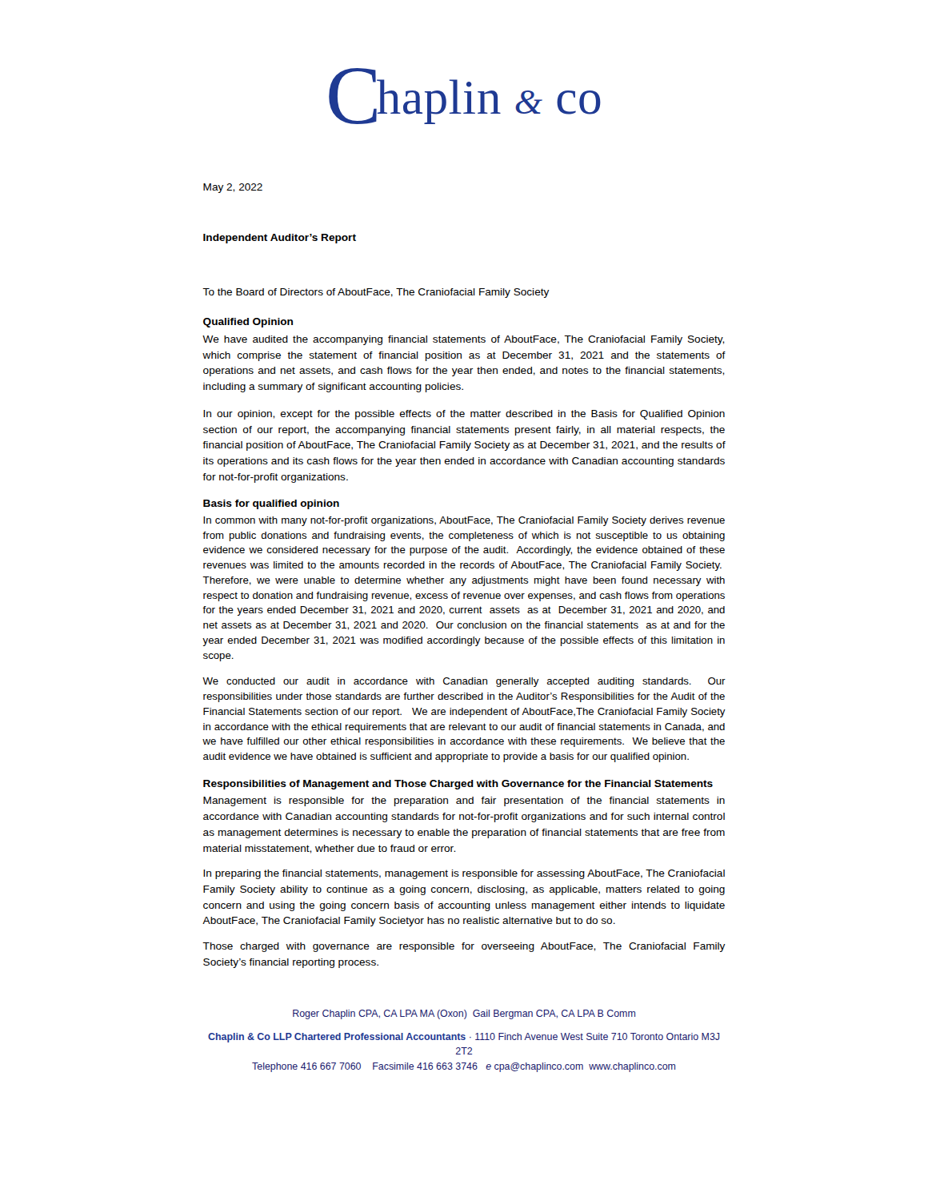Chaplin & co
May 2, 2022
Independent Auditor’s Report
To the Board of Directors of AboutFace, The Craniofacial Family Society
Qualified Opinion
We have audited the accompanying financial statements of AboutFace, The Craniofacial Family Society, which comprise the statement of financial position as at December 31, 2021 and the statements of operations and net assets, and cash flows for the year then ended, and notes to the financial statements, including a summary of significant accounting policies.
In our opinion, except for the possible effects of the matter described in the Basis for Qualified Opinion section of our report, the accompanying financial statements present fairly, in all material respects, the financial position of AboutFace, The Craniofacial Family Society as at December 31, 2021, and the results of its operations and its cash flows for the year then ended in accordance with Canadian accounting standards for not-for-profit organizations.
Basis for qualified opinion
In common with many not-for-profit organizations, AboutFace, The Craniofacial Family Society derives revenue from public donations and fundraising events, the completeness of which is not susceptible to us obtaining evidence we considered necessary for the purpose of the audit. Accordingly, the evidence obtained of these revenues was limited to the amounts recorded in the records of AboutFace, The Craniofacial Family Society. Therefore, we were unable to determine whether any adjustments might have been found necessary with respect to donation and fundraising revenue, excess of revenue over expenses, and cash flows from operations for the years ended December 31, 2021 and 2020, current assets as at December 31, 2021 and 2020, and net assets as at December 31, 2021 and 2020. Our conclusion on the financial statements as at and for the year ended December 31, 2021 was modified accordingly because of the possible effects of this limitation in scope.
We conducted our audit in accordance with Canadian generally accepted auditing standards. Our responsibilities under those standards are further described in the Auditor’s Responsibilities for the Audit of the Financial Statements section of our report. We are independent of AboutFace,The Craniofacial Family Society in accordance with the ethical requirements that are relevant to our audit of financial statements in Canada, and we have fulfilled our other ethical responsibilities in accordance with these requirements. We believe that the audit evidence we have obtained is sufficient and appropriate to provide a basis for our qualified opinion.
Responsibilities of Management and Those Charged with Governance for the Financial Statements
Management is responsible for the preparation and fair presentation of the financial statements in accordance with Canadian accounting standards for not-for-profit organizations and for such internal control as management determines is necessary to enable the preparation of financial statements that are free from material misstatement, whether due to fraud or error.
In preparing the financial statements, management is responsible for assessing AboutFace, The Craniofacial Family Society ability to continue as a going concern, disclosing, as applicable, matters related to going concern and using the going concern basis of accounting unless management either intends to liquidate AboutFace, The Craniofacial Family Societyor has no realistic alternative but to do so.
Those charged with governance are responsible for overseeing AboutFace, The Craniofacial Family Society’s financial reporting process.
Roger Chaplin CPA, CA LPA MA (Oxon) Gail Bergman CPA, CA LPA B Comm
Chaplin & Co LLP Chartered Professional Accountants · 1110 Finch Avenue West Suite 710 Toronto Ontario M3J 2T2
Telephone 416 667 7060 Facsimile 416 663 3746 e cpa@chaplinco.com www.chaplinco.com